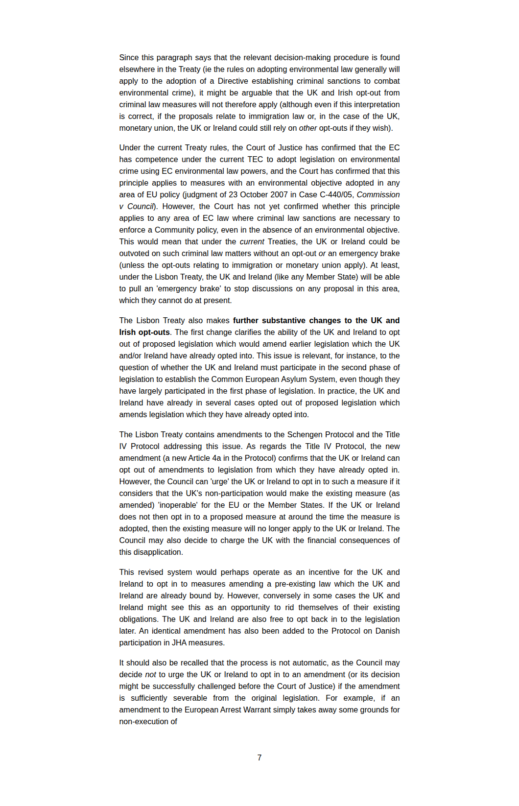Since this paragraph says that the relevant decision-making procedure is found elsewhere in the Treaty (ie the rules on adopting environmental law generally will apply to the adoption of a Directive establishing criminal sanctions to combat environmental crime), it might be arguable that the UK and Irish opt-out from criminal law measures will not therefore apply (although even if this interpretation is correct, if the proposals relate to immigration law or, in the case of the UK, monetary union, the UK or Ireland could still rely on other opt-outs if they wish).
Under the current Treaty rules, the Court of Justice has confirmed that the EC has competence under the current TEC to adopt legislation on environmental crime using EC environmental law powers, and the Court has confirmed that this principle applies to measures with an environmental objective adopted in any area of EU policy (judgment of 23 October 2007 in Case C-440/05, Commission v Council). However, the Court has not yet confirmed whether this principle applies to any area of EC law where criminal law sanctions are necessary to enforce a Community policy, even in the absence of an environmental objective. This would mean that under the current Treaties, the UK or Ireland could be outvoted on such criminal law matters without an opt-out or an emergency brake (unless the opt-outs relating to immigration or monetary union apply). At least, under the Lisbon Treaty, the UK and Ireland (like any Member State) will be able to pull an 'emergency brake' to stop discussions on any proposal in this area, which they cannot do at present.
The Lisbon Treaty also makes further substantive changes to the UK and Irish opt-outs. The first change clarifies the ability of the UK and Ireland to opt out of proposed legislation which would amend earlier legislation which the UK and/or Ireland have already opted into. This issue is relevant, for instance, to the question of whether the UK and Ireland must participate in the second phase of legislation to establish the Common European Asylum System, even though they have largely participated in the first phase of legislation. In practice, the UK and Ireland have already in several cases opted out of proposed legislation which amends legislation which they have already opted into.
The Lisbon Treaty contains amendments to the Schengen Protocol and the Title IV Protocol addressing this issue. As regards the Title IV Protocol, the new amendment (a new Article 4a in the Protocol) confirms that the UK or Ireland can opt out of amendments to legislation from which they have already opted in. However, the Council can 'urge' the UK or Ireland to opt in to such a measure if it considers that the UK's non-participation would make the existing measure (as amended) 'inoperable' for the EU or the Member States. If the UK or Ireland does not then opt in to a proposed measure at around the time the measure is adopted, then the existing measure will no longer apply to the UK or Ireland. The Council may also decide to charge the UK with the financial consequences of this disapplication.
This revised system would perhaps operate as an incentive for the UK and Ireland to opt in to measures amending a pre-existing law which the UK and Ireland are already bound by. However, conversely in some cases the UK and Ireland might see this as an opportunity to rid themselves of their existing obligations. The UK and Ireland are also free to opt back in to the legislation later. An identical amendment has also been added to the Protocol on Danish participation in JHA measures.
It should also be recalled that the process is not automatic, as the Council may decide not to urge the UK or Ireland to opt in to an amendment (or its decision might be successfully challenged before the Court of Justice) if the amendment is sufficiently severable from the original legislation. For example, if an amendment to the European Arrest Warrant simply takes away some grounds for non-execution of
7